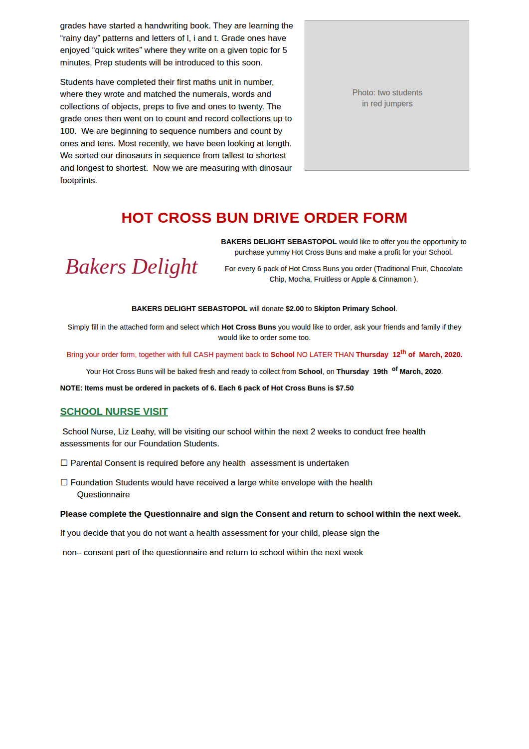grades have started a handwriting book. They are learning the “rainy day” patterns and letters of l, i and t. Grade ones have enjoyed “quick writes” where they write on a given topic for 5 minutes. Prep students will be introduced to this soon.
Students have completed their first maths unit in number, where they wrote and matched the numerals, words and collections of objects, preps to five and ones to twenty. The grade ones then went on to count and record collections up to 100. We are beginning to sequence numbers and count by ones and tens. Most recently, we have been looking at length. We sorted our dinosaurs in sequence from tallest to shortest and longest to shortest. Now we are measuring with dinosaur footprints.
HOT CROSS BUN DRIVE ORDER FORM
BAKERS DELIGHT SEBASTOPOL would like to offer you the opportunity to purchase yummy Hot Cross Buns and make a profit for your School.
For every 6 pack of Hot Cross Buns you order (Traditional Fruit, Chocolate Chip, Mocha, Fruitless or Apple & Cinnamon ),
BAKERS DELIGHT SEBASTOPOL will donate $2.00 to Skipton Primary School.
Simply fill in the attached form and select which Hot Cross Buns you would like to order, ask your friends and family if they would like to order some too.
Bring your order form, together with full CASH payment back to School NO LATER THAN Thursday 12th of March, 2020.
Your Hot Cross Buns will be baked fresh and ready to collect from School, on Thursday 19th of March, 2020.
NOTE: Items must be ordered in packets of 6. Each 6 pack of Hot Cross Buns is $7.50
SCHOOL NURSE VISIT
School Nurse, Liz Leahy, will be visiting our school within the next 2 weeks to conduct free health assessments for our Foundation Students.
☐Parental Consent is required before any health assessment is undertaken
☐Foundation Students would have received a large white envelope with the health Questionnaire
Please complete the Questionnaire and sign the Consent and return to school within the next week.
If you decide that you do not want a health assessment for your child, please sign the
non– consent part of the questionnaire and return to school within the next week